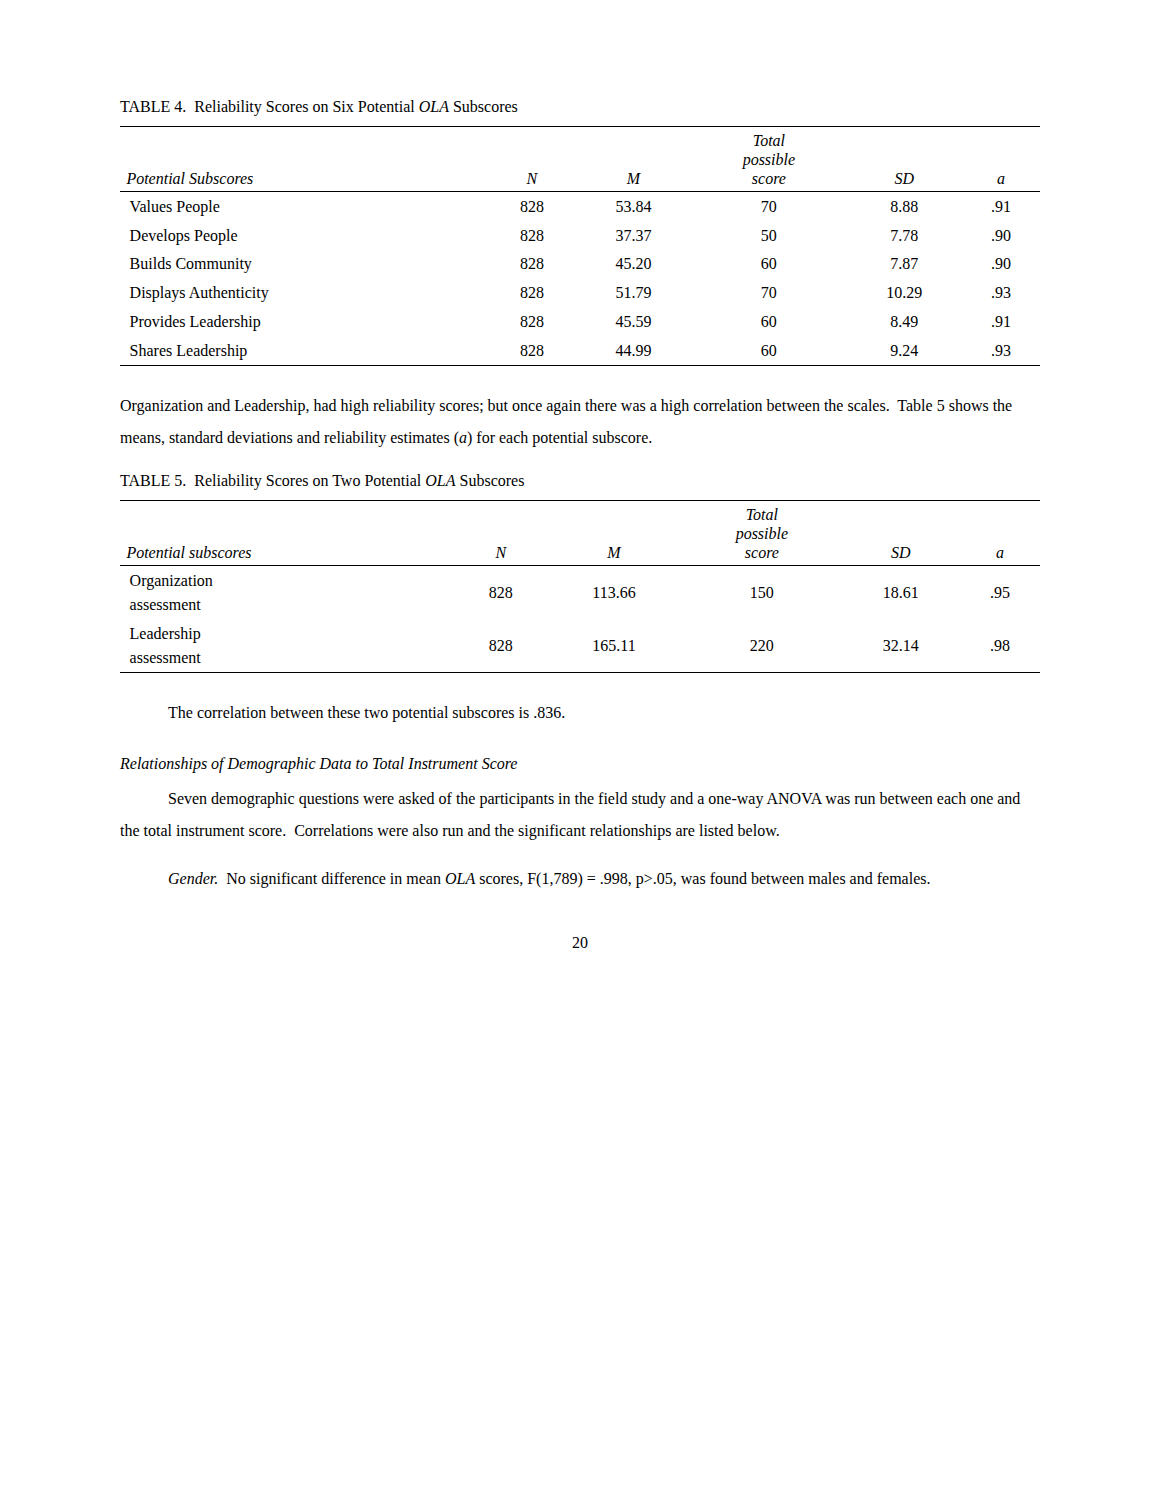TABLE 4. Reliability Scores on Six Potential OLA Subscores
| Potential Subscores | N | M | Total possible score | SD | a |
| --- | --- | --- | --- | --- | --- |
| Values People | 828 | 53.84 | 70 | 8.88 | .91 |
| Develops People | 828 | 37.37 | 50 | 7.78 | .90 |
| Builds Community | 828 | 45.20 | 60 | 7.87 | .90 |
| Displays Authenticity | 828 | 51.79 | 70 | 10.29 | .93 |
| Provides Leadership | 828 | 45.59 | 60 | 8.49 | .91 |
| Shares Leadership | 828 | 44.99 | 60 | 9.24 | .93 |
Organization and Leadership, had high reliability scores; but once again there was a high correlation between the scales. Table 5 shows the means, standard deviations and reliability estimates (a) for each potential subscore.
TABLE 5. Reliability Scores on Two Potential OLA Subscores
| Potential subscores | N | M | Total possible score | SD | a |
| --- | --- | --- | --- | --- | --- |
| Organization assessment | 828 | 113.66 | 150 | 18.61 | .95 |
| Leadership assessment | 828 | 165.11 | 220 | 32.14 | .98 |
The correlation between these two potential subscores is .836.
Relationships of Demographic Data to Total Instrument Score
Seven demographic questions were asked of the participants in the field study and a one-way ANOVA was run between each one and the total instrument score. Correlations were also run and the significant relationships are listed below.
Gender. No significant difference in mean OLA scores, F(1,789) = .998, p>.05, was found between males and females.
20